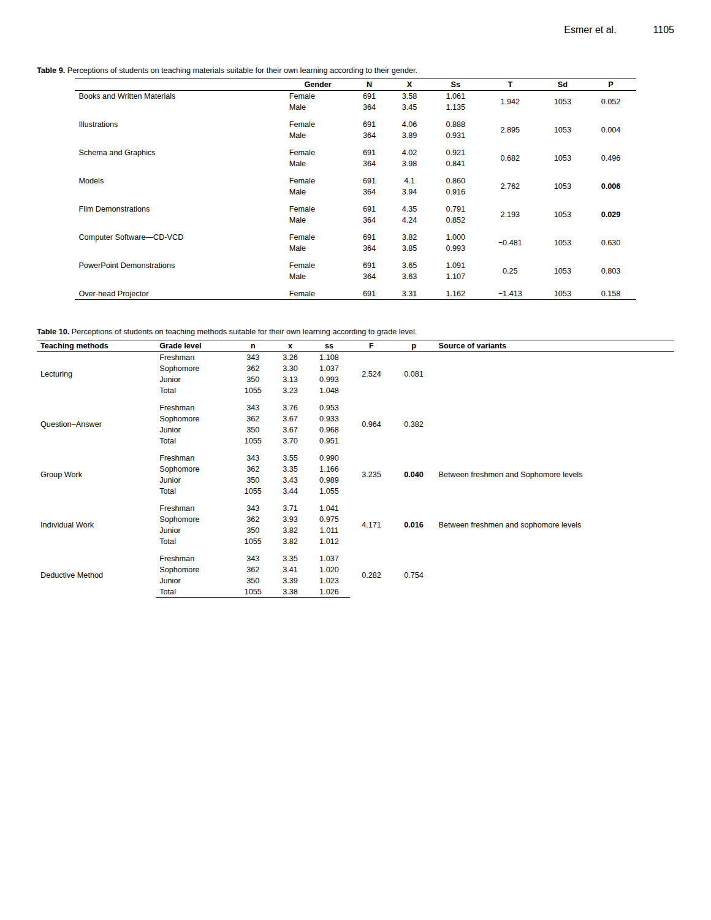Esmer et al. 1105
Table 9. Perceptions of students on teaching materials suitable for their own learning according to their gender.
| | Gender | N | X | Ss | T | Sd | P |
| --- | --- | --- | --- | --- | --- | --- | --- |
| Books and Written Materials | Female | 691 | 3.58 | 1.061 | 1.942 | 1053 | 0.052 |
| Male | 364 | 3.45 | 1.135 |
| Illustrations | Female | 691 | 4.06 | 0.888 | 2.895 | 1053 | 0.004 |
| Male | 364 | 3.89 | 0.931 |
| Schema and Graphics | Female | 691 | 4.02 | 0.921 | 0.682 | 1053 | 0.496 |
| Male | 364 | 3.98 | 0.841 |
| Models | Female | 691 | 4.1 | 0.860 | 2.762 | 1053 | 0.006 |
| Male | 364 | 3.94 | 0.916 |
| Film Demonstrations | Female | 691 | 4.35 | 0.791 | 2.193 | 1053 | 0.029 |
| Male | 364 | 4.24 | 0.852 |
| Computer Software—CD-VCD | Female | 691 | 3.82 | 1.000 | −0.481 | 1053 | 0.630 |
| Male | 364 | 3.85 | 0.993 |
| PowerPoint Demonstrations | Female | 691 | 3.65 | 1.091 | 0.25 | 1053 | 0.803 |
| Male | 364 | 3.63 | 1.107 |
| Over-head Projector | Female | 691 | 3.31 | 1.162 | −1.413 | 1053 | 0.158 |
Table 10. Perceptions of students on teaching methods suitable for their own learning according to grade level.
| Teaching methods | Grade level | n | x | ss | F | p | Source of variants |
| --- | --- | --- | --- | --- | --- | --- | --- |
| Lecturing | Freshman | 343 | 3.26 | 1.108 | 2.524 | 0.081 | |
| Sophomore | 362 | 3.30 | 1.037 |
| Junior | 350 | 3.13 | 0.993 |
| Total | 1055 | 3.23 | 1.048 |
| Question–Answer | Freshman | 343 | 3.76 | 0.953 | 0.964 | 0.382 | |
| Sophomore | 362 | 3.67 | 0.933 |
| Junior | 350 | 3.67 | 0.968 |
| Total | 1055 | 3.70 | 0.951 |
| Group Work | Freshman | 343 | 3.55 | 0.990 | 3.235 | 0.040 | Between freshmen and Sophomore levels |
| Sophomore | 362 | 3.35 | 1.166 |
| Junior | 350 | 3.43 | 0.989 |
| Total | 1055 | 3.44 | 1.055 |
| Indıvidual Work | Freshman | 343 | 3.71 | 1.041 | 4.171 | 0.016 | Between freshmen and sophomore levels |
| Sophomore | 362 | 3.93 | 0.975 |
| Junior | 350 | 3.82 | 1.011 |
| Total | 1055 | 3.82 | 1.012 |
| Deductive Method | Freshman | 343 | 3.35 | 1.037 | 0.282 | 0.754 | |
| Sophomore | 362 | 3.41 | 1.020 |
| Junior | 350 | 3.39 | 1.023 |
| Total | 1055 | 3.38 | 1.026 |